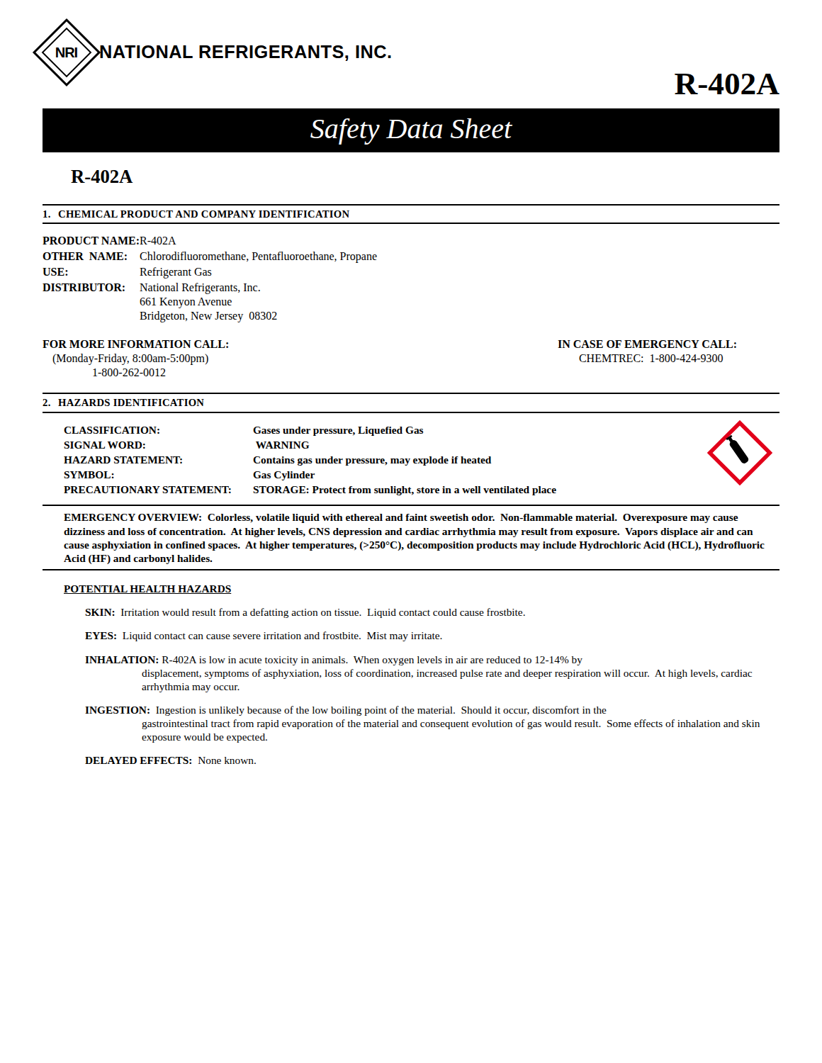NRI
NATIONAL REFRIGERANTS, INC.
R-402A
Safety Data Sheet
R-402A
1. CHEMICAL PRODUCT AND COMPANY IDENTIFICATION
| PRODUCT NAME: | R-402A |
| OTHER NAME: | Chlorodifluoromethane, Pentafluoroethane, Propane |
| USE: | Refrigerant Gas |
| DISTRIBUTOR: | National Refrigerants, Inc. 661 Kenyon Avenue Bridgeton, New Jersey 08302 |
FOR MORE INFORMATION CALL:
(Monday-Friday, 8:00am-5:00pm)
1-800-262-0012
IN CASE OF EMERGENCY CALL:
CHEMTREC: 1-800-424-9300
2. HAZARDS IDENTIFICATION
| CLASSIFICATION: | Gases under pressure, Liquefied Gas |
| SIGNAL WORD: | WARNING |
| HAZARD STATEMENT: | Contains gas under pressure, may explode if heated |
| SYMBOL: | Gas Cylinder |
| PRECAUTIONARY STATEMENT: | STORAGE: Protect from sunlight, store in a well ventilated place |
EMERGENCY OVERVIEW: Colorless, volatile liquid with ethereal and faint sweetish odor. Non-flammable material. Overexposure may cause dizziness and loss of concentration. At higher levels, CNS depression and cardiac arrhythmia may result from exposure. Vapors displace air and can cause asphyxiation in confined spaces. At higher temperatures, (>250°C), decomposition products may include Hydrochloric Acid (HCL), Hydrofluoric Acid (HF) and carbonyl halides.
POTENTIAL HEALTH HAZARDS
SKIN: Irritation would result from a defatting action on tissue. Liquid contact could cause frostbite.
EYES: Liquid contact can cause severe irritation and frostbite. Mist may irritate.
INHALATION: R-402A is low in acute toxicity in animals. When oxygen levels in air are reduced to 12-14% by displacement, symptoms of asphyxiation, loss of coordination, increased pulse rate and deeper respiration will occur. At high levels, cardiac arrhythmia may occur.
INGESTION: Ingestion is unlikely because of the low boiling point of the material. Should it occur, discomfort in the gastrointestinal tract from rapid evaporation of the material and consequent evolution of gas would result. Some effects of inhalation and skin exposure would be expected.
DELAYED EFFECTS: None known.